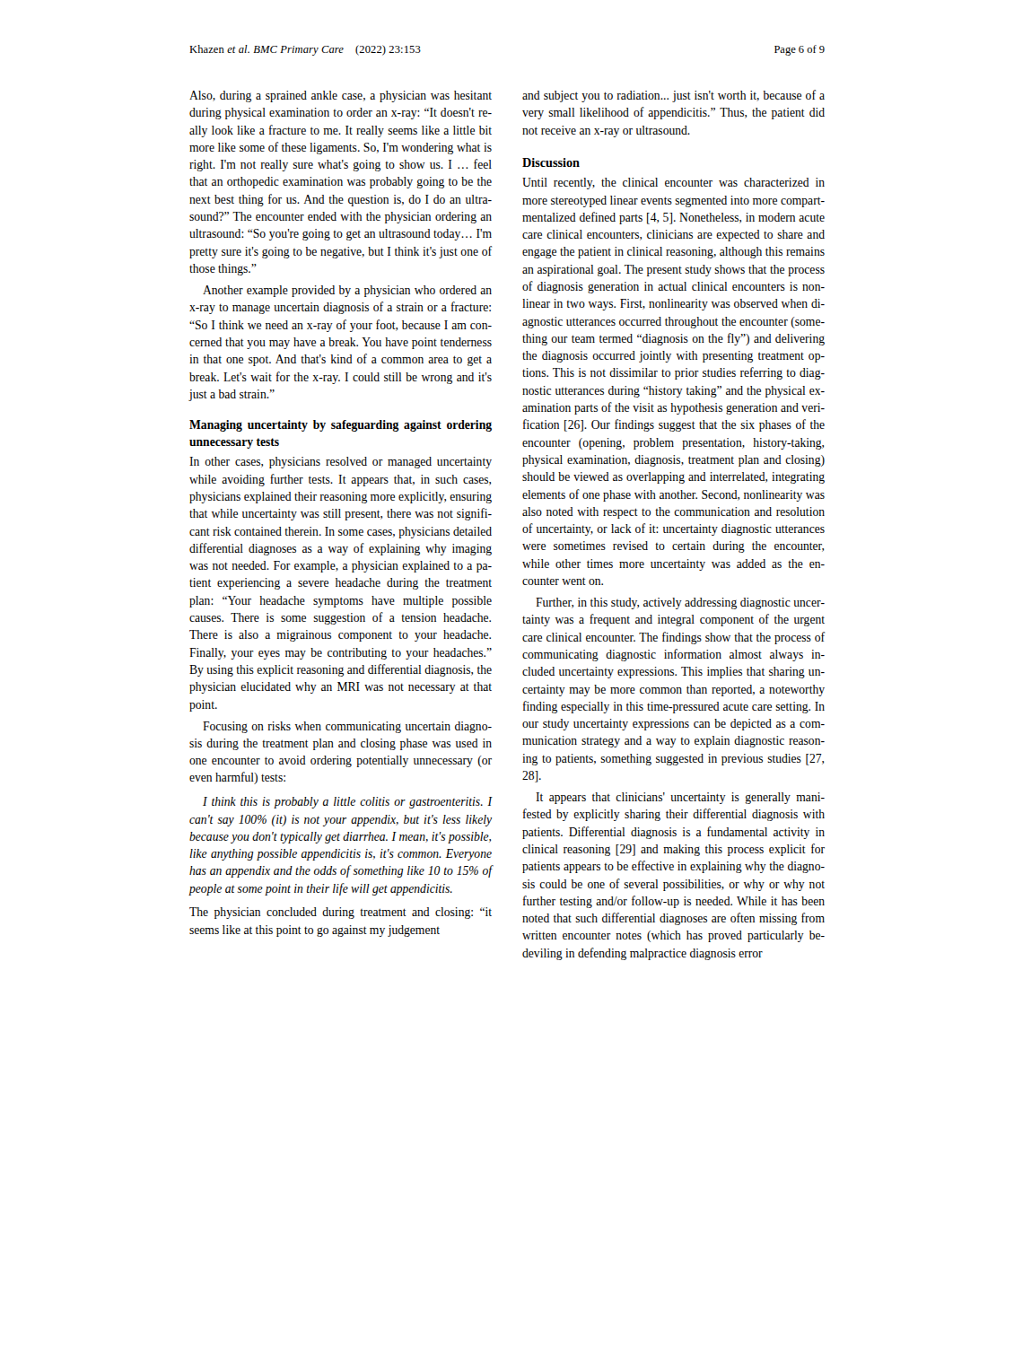Khazen et al. BMC Primary Care (2022) 23:153
Page 6 of 9
Also, during a sprained ankle case, a physician was hesitant during physical examination to order an x-ray: “It doesn't really look like a fracture to me. It really seems like a little bit more like some of these ligaments. So, I'm wondering what is right. I'm not really sure what's going to show us. I … feel that an orthopedic examination was probably going to be the next best thing for us. And the question is, do I do an ultrasound?” The encounter ended with the physician ordering an ultrasound: “So you're going to get an ultrasound today… I'm pretty sure it's going to be negative, but I think it's just one of those things.”
Another example provided by a physician who ordered an x-ray to manage uncertain diagnosis of a strain or a fracture: “So I think we need an x-ray of your foot, because I am concerned that you may have a break. You have point tenderness in that one spot. And that's kind of a common area to get a break. Let's wait for the x-ray. I could still be wrong and it's just a bad strain.”
Managing uncertainty by safeguarding against ordering unnecessary tests
In other cases, physicians resolved or managed uncertainty while avoiding further tests. It appears that, in such cases, physicians explained their reasoning more explicitly, ensuring that while uncertainty was still present, there was not significant risk contained therein. In some cases, physicians detailed differential diagnoses as a way of explaining why imaging was not needed. For example, a physician explained to a patient experiencing a severe headache during the treatment plan: “Your headache symptoms have multiple possible causes. There is some suggestion of a tension headache. There is also a migrainous component to your headache. Finally, your eyes may be contributing to your headaches.” By using this explicit reasoning and differential diagnosis, the physician elucidated why an MRI was not necessary at that point.
Focusing on risks when communicating uncertain diagnosis during the treatment plan and closing phase was used in one encounter to avoid ordering potentially unnecessary (or even harmful) tests:
I think this is probably a little colitis or gastroenteritis. I can't say 100% (it) is not your appendix, but it's less likely because you don't typically get diarrhea. I mean, it's possible, like anything possible appendicitis is, it's common. Everyone has an appendix and the odds of something like 10 to 15% of people at some point in their life will get appendicitis.
The physician concluded during treatment and closing: “it seems like at this point to go against my judgement
and subject you to radiation... just isn't worth it, because of a very small likelihood of appendicitis.” Thus, the patient did not receive an x-ray or ultrasound.
Discussion
Until recently, the clinical encounter was characterized in more stereotyped linear events segmented into more compartmentalized defined parts [4, 5]. Nonetheless, in modern acute care clinical encounters, clinicians are expected to share and engage the patient in clinical reasoning, although this remains an aspirational goal. The present study shows that the process of diagnosis generation in actual clinical encounters is nonlinear in two ways. First, nonlinearity was observed when diagnostic utterances occurred throughout the encounter (something our team termed “diagnosis on the fly”) and delivering the diagnosis occurred jointly with presenting treatment options. This is not dissimilar to prior studies referring to diagnostic utterances during “history taking” and the physical examination parts of the visit as hypothesis generation and verification [26]. Our findings suggest that the six phases of the encounter (opening, problem presentation, history-taking, physical examination, diagnosis, treatment plan and closing) should be viewed as overlapping and interrelated, integrating elements of one phase with another. Second, nonlinearity was also noted with respect to the communication and resolution of uncertainty, or lack of it: uncertainty diagnostic utterances were sometimes revised to certain during the encounter, while other times more uncertainty was added as the encounter went on.
Further, in this study, actively addressing diagnostic uncertainty was a frequent and integral component of the urgent care clinical encounter. The findings show that the process of communicating diagnostic information almost always included uncertainty expressions. This implies that sharing uncertainty may be more common than reported, a noteworthy finding especially in this time-pressured acute care setting. In our study uncertainty expressions can be depicted as a communication strategy and a way to explain diagnostic reasoning to patients, something suggested in previous studies [27, 28].
It appears that clinicians' uncertainty is generally manifested by explicitly sharing their differential diagnosis with patients. Differential diagnosis is a fundamental activity in clinical reasoning [29] and making this process explicit for patients appears to be effective in explaining why the diagnosis could be one of several possibilities, or why or why not further testing and/or follow-up is needed. While it has been noted that such differential diagnoses are often missing from written encounter notes (which has proved particularly bedeviling in defending malpractice diagnosis error